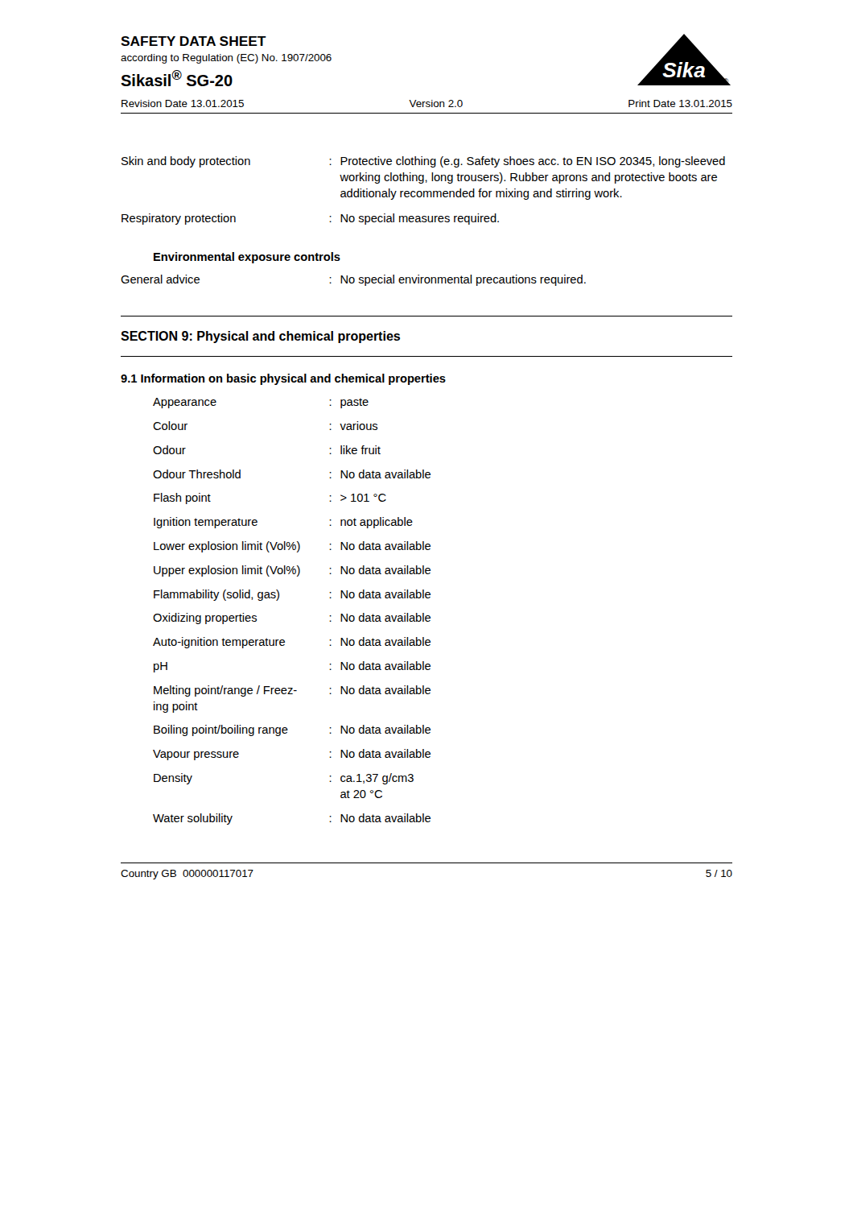SAFETY DATA SHEET
according to Regulation (EC) No. 1907/2006
Sikasil® SG-20
Sika ®
Revision Date 13.01.2015 Version 2.0 Print Date 13.01.2015
| Skin and body protection | : | Protective clothing (e.g. Safety shoes acc. to EN ISO 20345, long-sleeved working clothing, long trousers). Rubber aprons and protective boots are additionaly recommended for mixing and stirring work. |
| Respiratory protection | : | No special measures required. |
Environmental exposure controls
| General advice | : | No special environmental precautions required. |
SECTION 9: Physical and chemical properties
9.1 Information on basic physical and chemical properties
| Appearance | : | paste |
| Colour | : | various |
| Odour | : | like fruit |
| Odour Threshold | : | No data available |
| Flash point | : | > 101 °C |
| Ignition temperature | : | not applicable |
| Lower explosion limit (Vol%) | : | No data available |
| Upper explosion limit (Vol%) | : | No data available |
| Flammability (solid, gas) | : | No data available |
| Oxidizing properties | : | No data available |
| Auto-ignition temperature | : | No data available |
| pH | : | No data available |
| Melting point/range / Freez- ing point | : | No data available |
| Boiling point/boiling range | : | No data available |
| Vapour pressure | : | No data available |
| Density | : | ca.1,37 g/cm3 at 20 °C |
| Water solubility | : | No data available |
Country GB 000000117017 5 / 10